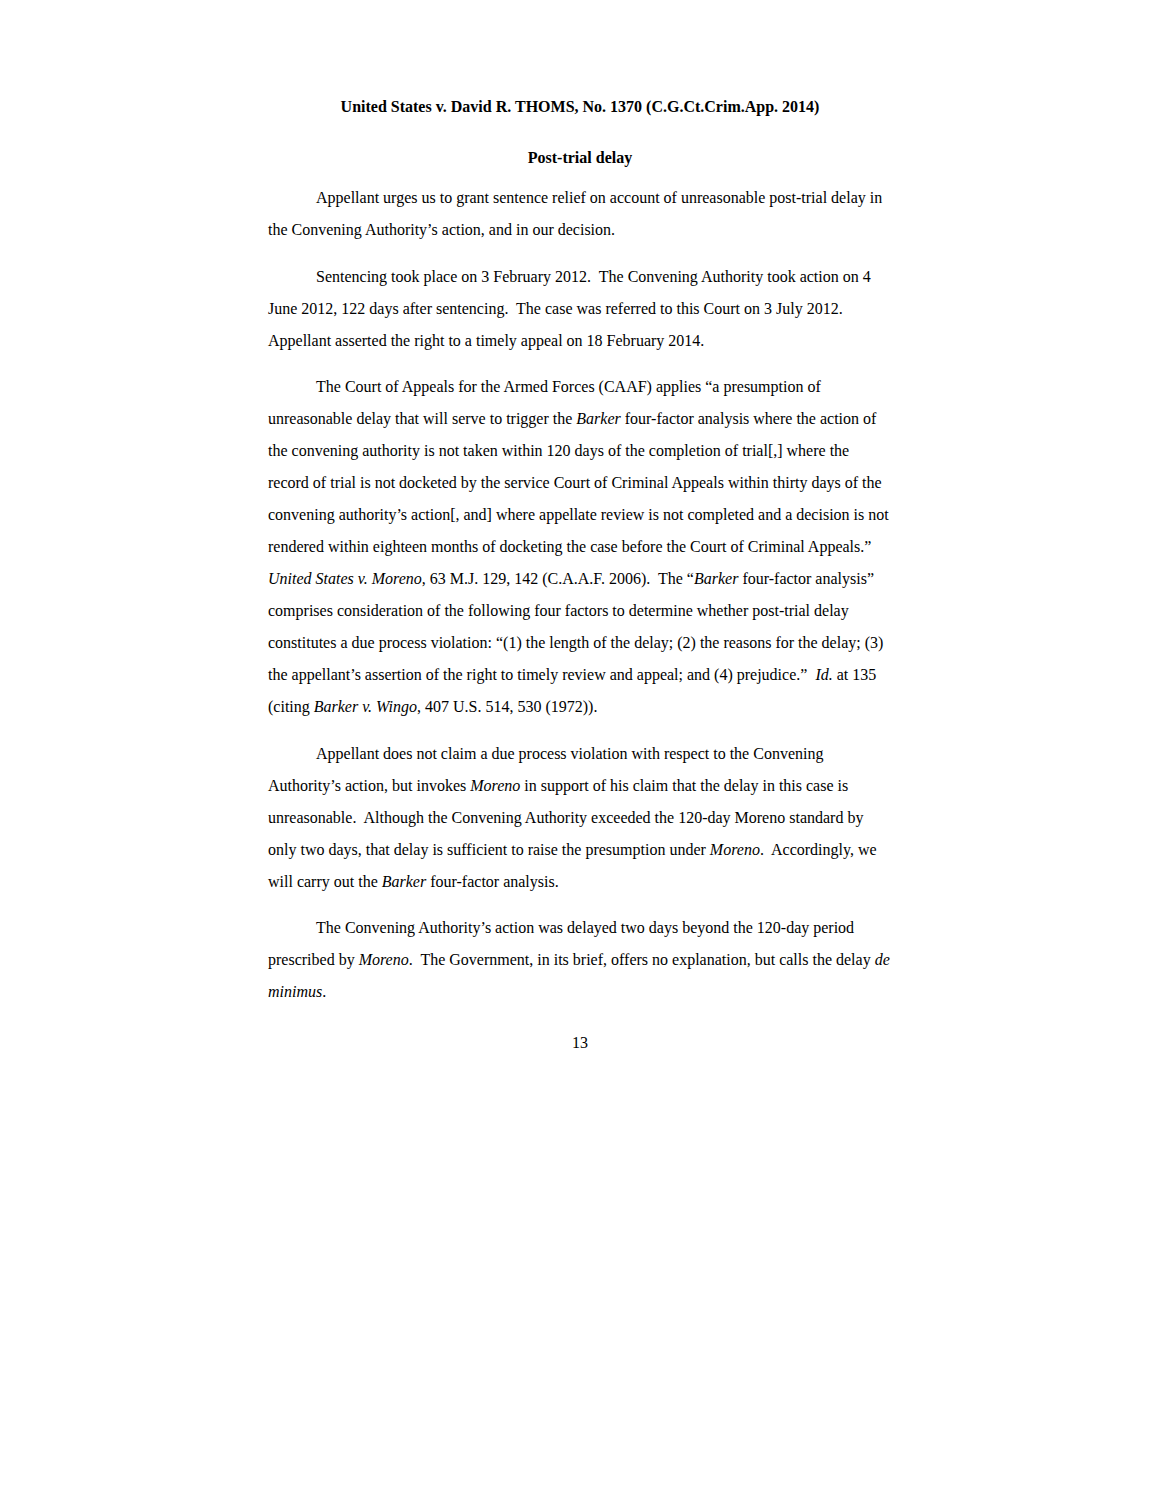United States v. David R. THOMS, No. 1370 (C.G.Ct.Crim.App. 2014)
Post-trial delay
Appellant urges us to grant sentence relief on account of unreasonable post-trial delay in the Convening Authority’s action, and in our decision.
Sentencing took place on 3 February 2012. The Convening Authority took action on 4 June 2012, 122 days after sentencing. The case was referred to this Court on 3 July 2012. Appellant asserted the right to a timely appeal on 18 February 2014.
The Court of Appeals for the Armed Forces (CAAF) applies “a presumption of unreasonable delay that will serve to trigger the Barker four-factor analysis where the action of the convening authority is not taken within 120 days of the completion of trial[,] where the record of trial is not docketed by the service Court of Criminal Appeals within thirty days of the convening authority’s action[, and] where appellate review is not completed and a decision is not rendered within eighteen months of docketing the case before the Court of Criminal Appeals.” United States v. Moreno, 63 M.J. 129, 142 (C.A.A.F. 2006). The “Barker four-factor analysis” comprises consideration of the following four factors to determine whether post-trial delay constitutes a due process violation: “(1) the length of the delay; (2) the reasons for the delay; (3) the appellant’s assertion of the right to timely review and appeal; and (4) prejudice.” Id. at 135 (citing Barker v. Wingo, 407 U.S. 514, 530 (1972)).
Appellant does not claim a due process violation with respect to the Convening Authority’s action, but invokes Moreno in support of his claim that the delay in this case is unreasonable. Although the Convening Authority exceeded the 120-day Moreno standard by only two days, that delay is sufficient to raise the presumption under Moreno. Accordingly, we will carry out the Barker four-factor analysis.
The Convening Authority’s action was delayed two days beyond the 120-day period prescribed by Moreno. The Government, in its brief, offers no explanation, but calls the delay de minimus.
13